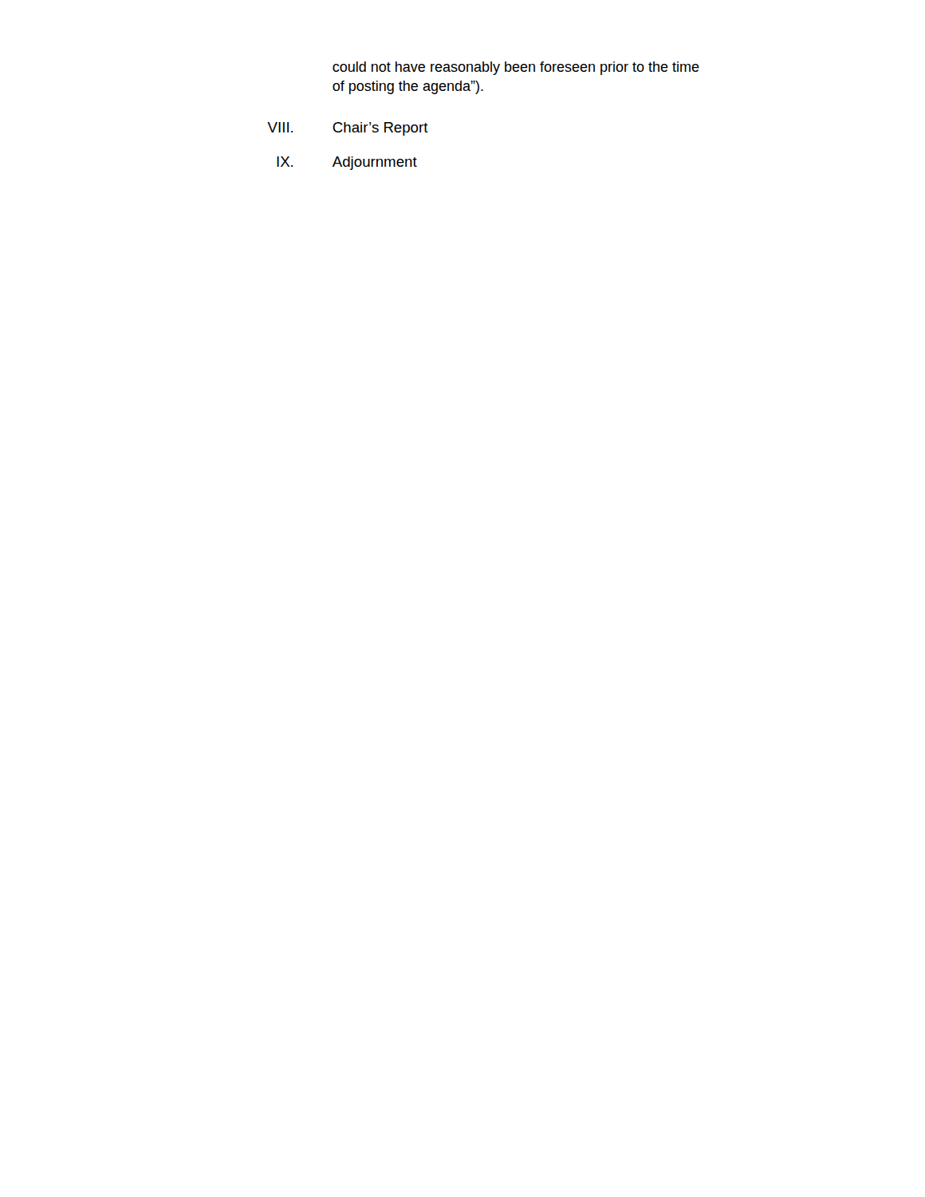could not have reasonably been foreseen prior to the time of posting the agenda”).
VIII. Chair’s Report
IX. Adjournment